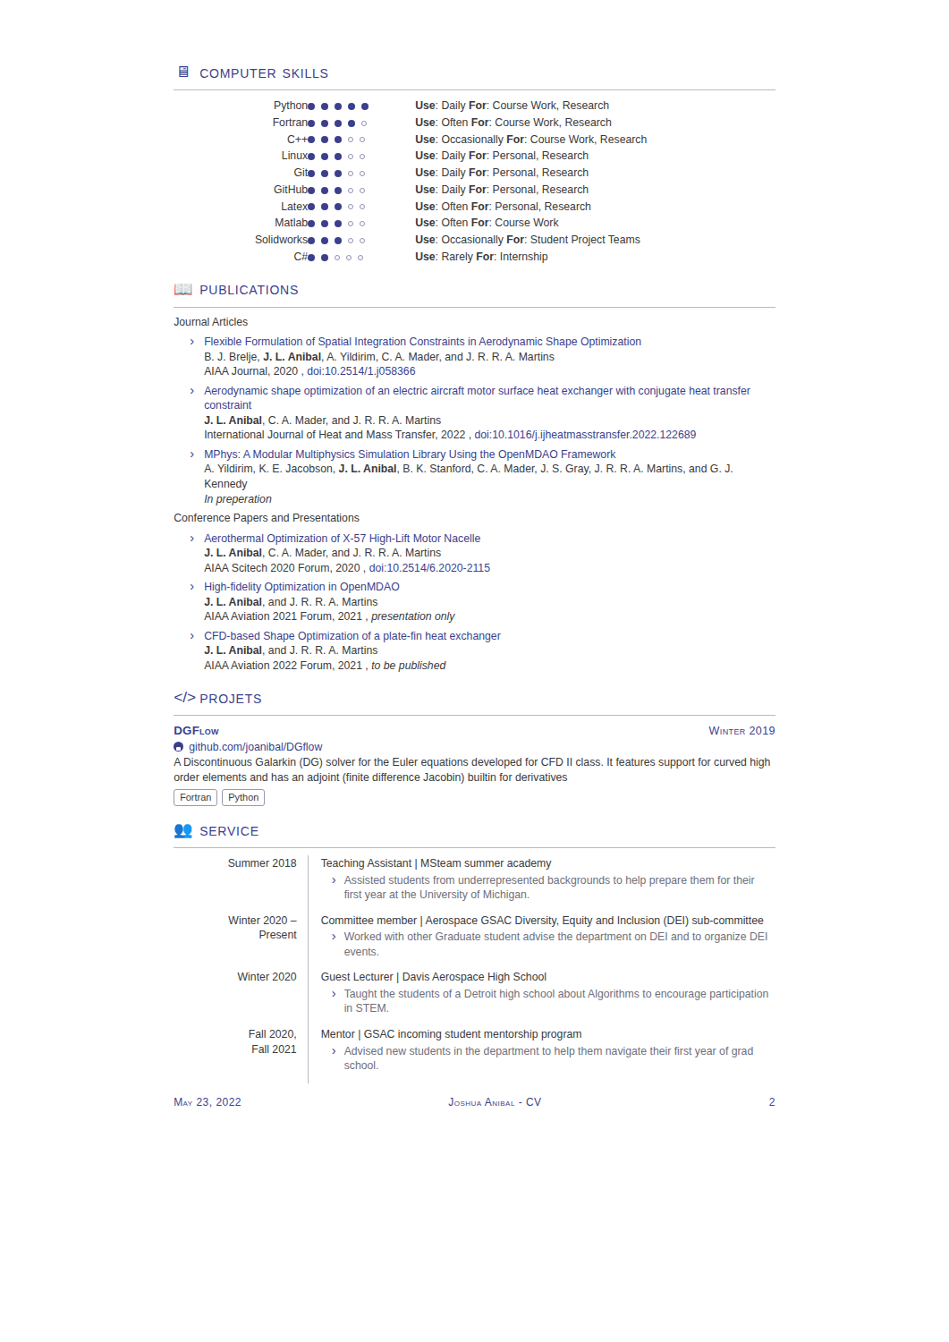🖥
Computer Skills
| Python | | Use : Daily For : Course Work, Research |
| Fortran | | Use : Often For : Course Work, Research |
| C++ | | Use : Occasionally For : Course Work, Research |
| Linux | | Use : Daily For : Personal, Research |
| Git | | Use : Daily For : Personal, Research |
| GitHub | | Use : Daily For : Personal, Research |
| Latex | | Use : Often For : Personal, Research |
| Matlab | | Use : Often For : Course Work |
| Solidworks | | Use : Occasionally For : Student Project Teams |
| C# | | Use : Rarely For : Internship |
📖
Publications
Journal Articles
Flexible Formulation of Spatial Integration Constraints in Aerodynamic Shape Optimization
B. J. Brelje, J. L. Anibal, A. Yildirim, C. A. Mader, and J. R. R. A. Martins
AIAA Journal, 2020 , doi:10.2514/1.j058366
Aerodynamic shape optimization of an electric aircraft motor surface heat exchanger with conjugate heat transfer constraint
J. L. Anibal, C. A. Mader, and J. R. R. A. Martins
International Journal of Heat and Mass Transfer, 2022 , doi:10.1016/j.ijheatmasstransfer.2022.122689
MPhys: A Modular Multiphysics Simulation Library Using the OpenMDAO Framework
A. Yildirim, K. E. Jacobson, J. L. Anibal, B. K. Stanford, C. A. Mader, J. S. Gray, J. R. R. A. Martins, and G. J. Kennedy
In preperation
Conference Papers and Presentations
Aerothermal Optimization of X-57 High-Lift Motor Nacelle
J. L. Anibal, C. A. Mader, and J. R. R. A. Martins
AIAA Scitech 2020 Forum, 2020 , doi:10.2514/6.2020-2115
High-fidelity Optimization in OpenMDAO
J. L. Anibal, and J. R. R. A. Martins
AIAA Aviation 2021 Forum, 2021 , presentation only
CFD-based Shape Optimization of a plate-fin heat exchanger
J. L. Anibal, and J. R. R. A. Martins
AIAA Aviation 2022 Forum, 2021 , to be published
</>
Projets
DGFlow Winter 2019
github.com/joanibal/DGflow
A Discontinuous Galarkin (DG) solver for the Euler equations developed for CFD II class. It features support for curved high order elements and has an adjoint (finite difference Jacobin) builtin for derivatives
Fortran Python
👥
Service
| Summer 2018 | Teaching Assistant / MSteam summer academy Assisted students from underrepresented backgrounds to help prepare them for their first year at the University of Michigan. |
| Winter 2020 – Present | Committee member / Aerospace GSAC Diversity, Equity and Inclusion (DEI) sub-committee Worked with other Graduate student advise the department on DEI and to organize DEI events. |
| Winter 2020 | Guest Lecturer / Davis Aerospace High School Taught the students of a Detroit high school about Algorithms to encourage participation in STEM. |
| Fall 2020, Fall 2021 | Mentor / GSAC incoming student mentorship program Advised new students in the department to help them navigate their first year of grad school. |
May 23, 2022
Joshua Anibal - CV
2